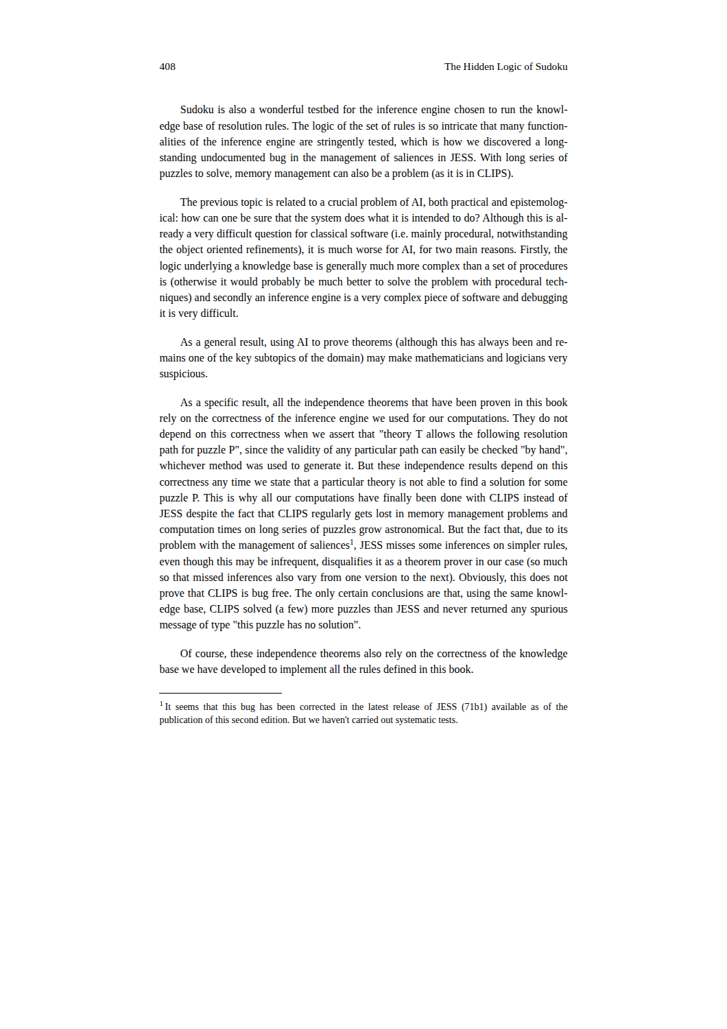408 The Hidden Logic of Sudoku
Sudoku is also a wonderful testbed for the inference engine chosen to run the knowledge base of resolution rules. The logic of the set of rules is so intricate that many functionalities of the inference engine are stringently tested, which is how we discovered a longstanding undocumented bug in the management of saliences in JESS. With long series of puzzles to solve, memory management can also be a problem (as it is in CLIPS).
The previous topic is related to a crucial problem of AI, both practical and epistemological: how can one be sure that the system does what it is intended to do? Although this is already a very difficult question for classical software (i.e. mainly procedural, notwithstanding the object oriented refinements), it is much worse for AI, for two main reasons. Firstly, the logic underlying a knowledge base is generally much more complex than a set of procedures is (otherwise it would probably be much better to solve the problem with procedural techniques) and secondly an inference engine is a very complex piece of software and debugging it is very difficult.
As a general result, using AI to prove theorems (although this has always been and remains one of the key subtopics of the domain) may make mathematicians and logicians very suspicious.
As a specific result, all the independence theorems that have been proven in this book rely on the correctness of the inference engine we used for our computations. They do not depend on this correctness when we assert that "theory T allows the following resolution path for puzzle P", since the validity of any particular path can easily be checked "by hand", whichever method was used to generate it. But these independence results depend on this correctness any time we state that a particular theory is not able to find a solution for some puzzle P. This is why all our computations have finally been done with CLIPS instead of JESS despite the fact that CLIPS regularly gets lost in memory management problems and computation times on long series of puzzles grow astronomical. But the fact that, due to its problem with the management of saliences1, JESS misses some inferences on simpler rules, even though this may be infrequent, disqualifies it as a theorem prover in our case (so much so that missed inferences also vary from one version to the next). Obviously, this does not prove that CLIPS is bug free. The only certain conclusions are that, using the same knowledge base, CLIPS solved (a few) more puzzles than JESS and never returned any spurious message of type "this puzzle has no solution".
Of course, these independence theorems also rely on the correctness of the knowledge base we have developed to implement all the rules defined in this book.
1 It seems that this bug has been corrected in the latest release of JESS (71b1) available as of the publication of this second edition. But we haven't carried out systematic tests.